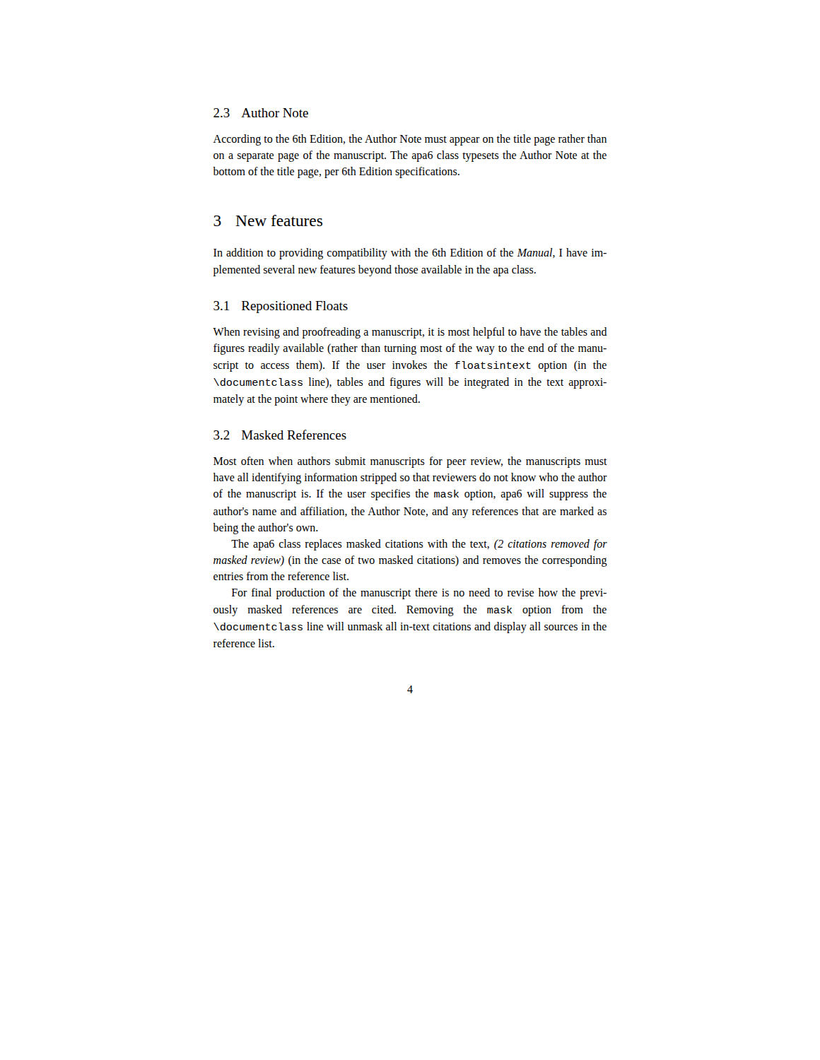2.3 Author Note
According to the 6th Edition, the Author Note must appear on the title page rather than on a separate page of the manuscript. The apa6 class typesets the Author Note at the bottom of the title page, per 6th Edition specifications.
3 New features
In addition to providing compatibility with the 6th Edition of the Manual, I have implemented several new features beyond those available in the apa class.
3.1 Repositioned Floats
When revising and proofreading a manuscript, it is most helpful to have the tables and figures readily available (rather than turning most of the way to the end of the manuscript to access them). If the user invokes the floatsintext option (in the \documentclass line), tables and figures will be integrated in the text approximately at the point where they are mentioned.
3.2 Masked References
Most often when authors submit manuscripts for peer review, the manuscripts must have all identifying information stripped so that reviewers do not know who the author of the manuscript is. If the user specifies the mask option, apa6 will suppress the author's name and affiliation, the Author Note, and any references that are marked as being the author's own.
The apa6 class replaces masked citations with the text, (2 citations removed for masked review) (in the case of two masked citations) and removes the corresponding entries from the reference list.
For final production of the manuscript there is no need to revise how the previously masked references are cited. Removing the mask option from the \documentclass line will unmask all in-text citations and display all sources in the reference list.
4